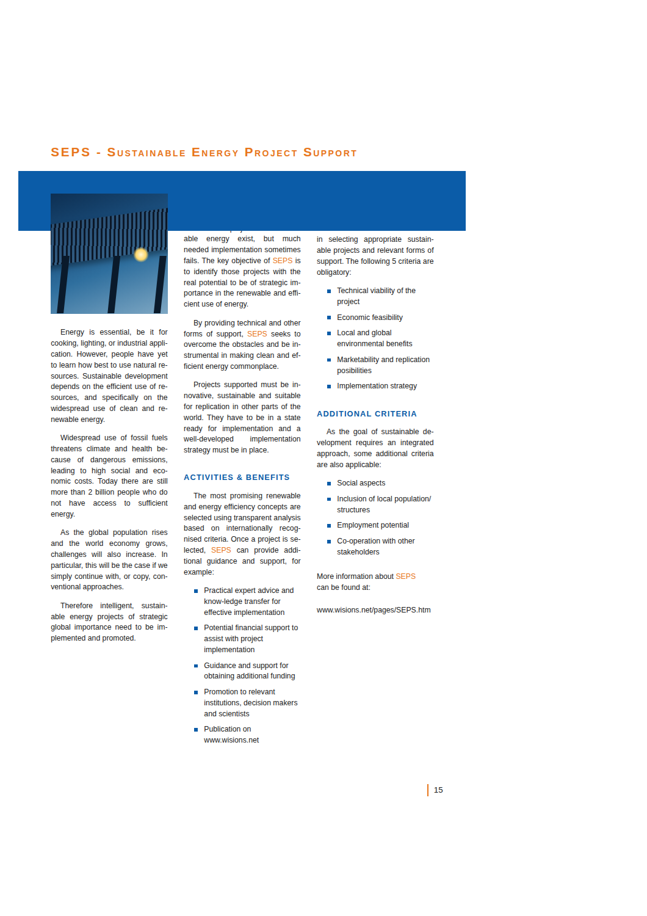SEPS - Sustainable Energy Project Support
Energy is essential, be it for cooking, lighting, or industrial application. However, people have yet to learn how best to use natural resources. Sustainable development depends on the efficient use of resources, and specifically on the widespread use of clean and renewable energy.
Widespread use of fossil fuels threatens climate and health because of dangerous emissions, leading to high social and economic costs. Today there are still more than 2 billion people who do not have access to sufficient energy.
As the global population rises and the world economy grows, challenges will also increase. In particular, this will be the case if we simply continue with, or copy, conventional approaches.
Therefore intelligent, sustainable energy projects of strategic global importance need to be implemented and promoted.
SEPS Objectives
Realistic visions and concepts for effective projects for sustainable energy exist, but much needed implementation sometimes fails. The key objective of SEPS is to identify those projects with the real potential to be of strategic importance in the renewable and efficient use of energy.
By providing technical and other forms of support, SEPS seeks to overcome the obstacles and be instrumental in making clean and efficient energy commonplace.
Projects supported must be innovative, sustainable and suitable for replication in other parts of the world. They have to be in a state ready for implementation and a well-developed implementation strategy must be in place.
Activities & Benefits
The most promising renewable and energy efficiency concepts are selected using transparent analysis based on internationally recognised criteria. Once a project is selected, SEPS can provide additional guidance and support, for example:
Practical expert advice and know-ledge transfer for effective implementation
Potential financial support to assist with project implementation
Guidance and support for obtaining additional funding
Promotion to relevant institutions, decision makers and scientists
Publication on www.wisions.net
Criteria for Obtaining SEPS Support
SEPS has a set of criteria used in selecting appropriate sustainable projects and relevant forms of support. The following 5 criteria are obligatory:
Technical viability of the project
Economic feasibility
Local and global environmental benefits
Marketability and replication posibilities
Implementation strategy
Additional Criteria
As the goal of sustainable development requires an integrated approach, some additional criteria are also applicable:
Social aspects
Inclusion of local population/ structures
Employment potential
Co-operation with other stakeholders
More information about SEPS
can be found at:
www.wisions.net/pages/SEPS.htm
15